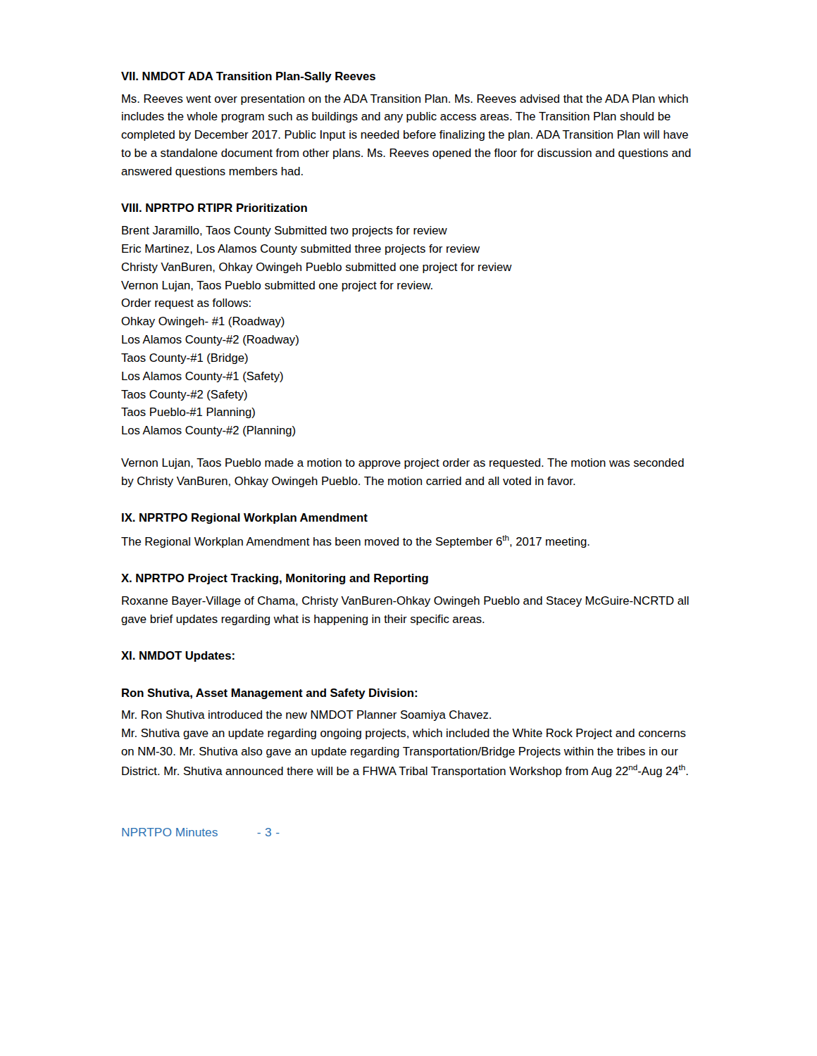VII. NMDOT ADA Transition Plan-Sally Reeves
Ms. Reeves went over presentation on the ADA Transition Plan. Ms. Reeves advised that the ADA Plan which includes the whole program such as buildings and any public access areas. The Transition Plan should be completed by December 2017. Public Input is needed before finalizing the plan. ADA Transition Plan will have to be a standalone document from other plans. Ms. Reeves opened the floor for discussion and questions and answered questions members had.
VIII. NPRTPO RTIPR Prioritization
Brent Jaramillo, Taos County Submitted two projects for review
Eric Martinez, Los Alamos County submitted three projects for review
Christy VanBuren, Ohkay Owingeh Pueblo submitted one project for review
Vernon Lujan, Taos Pueblo submitted one project for review.
Order request as follows:
Ohkay Owingeh- #1 (Roadway)
Los Alamos County-#2 (Roadway)
Taos County-#1 (Bridge)
Los Alamos County-#1 (Safety)
Taos County-#2 (Safety)
Taos Pueblo-#1 Planning)
Los Alamos County-#2 (Planning)
Vernon Lujan, Taos Pueblo made a motion to approve project order as requested. The motion was seconded by Christy VanBuren, Ohkay Owingeh Pueblo. The motion carried and all voted in favor.
IX. NPRTPO Regional Workplan Amendment
The Regional Workplan Amendment has been moved to the September 6th, 2017 meeting.
X. NPRTPO Project Tracking, Monitoring and Reporting
Roxanne Bayer-Village of Chama, Christy VanBuren-Ohkay Owingeh Pueblo and Stacey McGuire-NCRTD all gave brief updates regarding what is happening in their specific areas.
XI. NMDOT Updates:
Ron Shutiva, Asset Management and Safety Division:
Mr. Ron Shutiva introduced the new NMDOT Planner Soamiya Chavez.
Mr. Shutiva gave an update regarding ongoing projects, which included the White Rock Project and concerns on NM-30. Mr. Shutiva also gave an update regarding Transportation/Bridge Projects within the tribes in our District. Mr. Shutiva announced there will be a FHWA Tribal Transportation Workshop from Aug 22nd-Aug 24th.
NPRTPO Minutes - 3 -